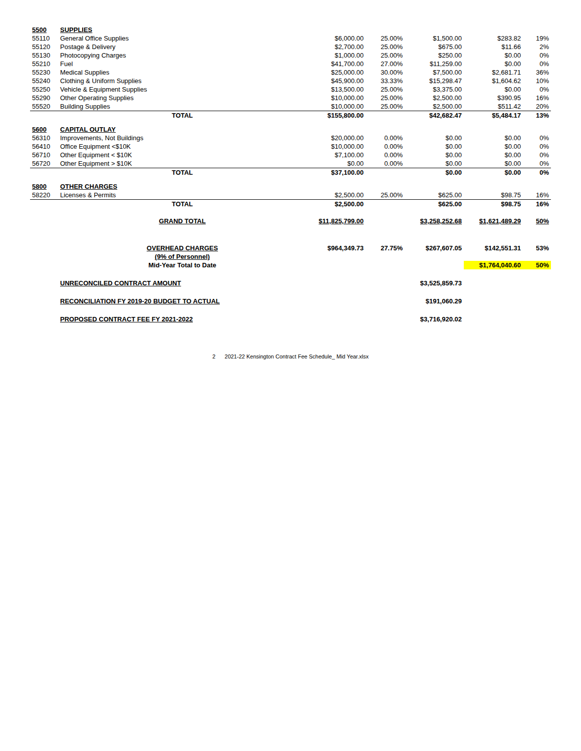| 5500 | SUPPLIES |
| 55110 | General Office Supplies | $6,000.00 | 25.00% | $1,500.00 | $283.82 | 19% |
| 55120 | Postage & Delivery | $2,700.00 | 25.00% | $675.00 | $11.66 | 2% |
| 55130 | Photocopying Charges | $1,000.00 | 25.00% | $250.00 | $0.00 | 0% |
| 55210 | Fuel | $41,700.00 | 27.00% | $11,259.00 | $0.00 | 0% |
| 55230 | Medical Supplies | $25,000.00 | 30.00% | $7,500.00 | $2,681.71 | 36% |
| 55240 | Clothing & Uniform Supplies | $45,900.00 | 33.33% | $15,298.47 | $1,604.62 | 10% |
| 55250 | Vehicle & Equipment Supplies | $13,500.00 | 25.00% | $3,375.00 | $0.00 | 0% |
| 55290 | Other Operating Supplies | $10,000.00 | 25.00% | $2,500.00 | $390.95 | 16% |
| 55520 | Building Supplies | $10,000.00 | 25.00% | $2,500.00 | $511.42 | 20% |
| | TOTAL | $155,800.00 | | $42,682.47 | $5,484.17 | 13% |
| 5600 | CAPITAL OUTLAY |
| 56310 | Improvements, Not Buildings | $20,000.00 | 0.00% | $0.00 | $0.00 | 0% |
| 56410 | Office Equipment <$10K | $10,000.00 | 0.00% | $0.00 | $0.00 | 0% |
| 56710 | Other Equipment < $10K | $7,100.00 | 0.00% | $0.00 | $0.00 | 0% |
| 56720 | Other Equipment > $10K | $0.00 | 0.00% | $0.00 | $0.00 | 0% |
| | TOTAL | $37,100.00 | | $0.00 | $0.00 | 0% |
| 5800 | OTHER CHARGES |
| 58220 | Licenses & Permits | $2,500.00 | 25.00% | $625.00 | $98.75 | 16% |
| | TOTAL | $2,500.00 | | $625.00 | $98.75 | 16% |
| | GRAND TOTAL | $11,825,799.00 | | $3,258,252.68 | $1,621,489.29 | 50% |
| | OVERHEAD CHARGES | $964,349.73 | 27.75% | $267,607.05 | $142,551.31 | 53% |
| | (9% of Personnel) | | | | | |
| | Mid-Year Total to Date | | | | $1,764,040.60 | 50% |
| | UNRECONCILED CONTRACT AMOUNT | $3,525,859.73 | | |
| | RECONCILIATION FY 2019-20 BUDGET TO ACTUAL | $191,060.29 | | |
| | PROPOSED CONTRACT FEE FY 2021-2022 | $3,716,920.02 | | |
2 2021-22 Kensington Contract Fee Schedule_ Mid Year.xlsx